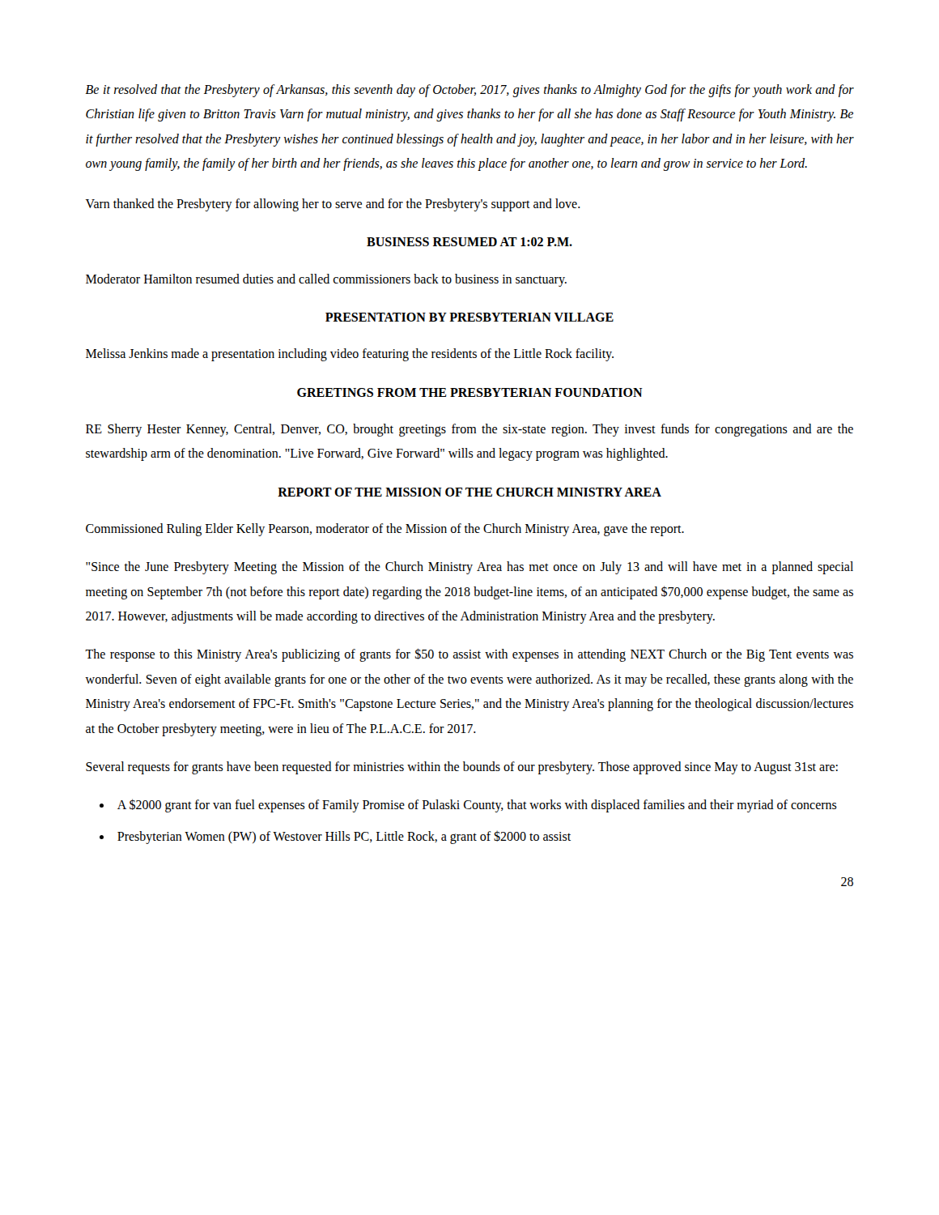Be it resolved that the Presbytery of Arkansas, this seventh day of October, 2017, gives thanks to Almighty God for the gifts for youth work and for Christian life given to Britton Travis Varn for mutual ministry, and gives thanks to her for all she has done as Staff Resource for Youth Ministry. Be it further resolved that the Presbytery wishes her continued blessings of health and joy, laughter and peace, in her labor and in her leisure, with her own young family, the family of her birth and her friends, as she leaves this place for another one, to learn and grow in service to her Lord.
Varn thanked the Presbytery for allowing her to serve and for the Presbytery's support and love.
Business Resumed at 1:02 p.m.
Moderator Hamilton resumed duties and called commissioners back to business in sanctuary.
Presentation by Presbyterian Village
Melissa Jenkins made a presentation including video featuring the residents of the Little Rock facility.
Greetings from the Presbyterian Foundation
RE Sherry Hester Kenney, Central, Denver, CO, brought greetings from the six-state region. They invest funds for congregations and are the stewardship arm of the denomination. "Live Forward, Give Forward" wills and legacy program was highlighted.
Report of the Mission of the Church Ministry Area
Commissioned Ruling Elder Kelly Pearson, moderator of the Mission of the Church Ministry Area, gave the report.
"Since the June Presbytery Meeting the Mission of the Church Ministry Area has met once on July 13 and will have met in a planned special meeting on September 7th (not before this report date) regarding the 2018 budget-line items, of an anticipated $70,000 expense budget, the same as 2017. However, adjustments will be made according to directives of the Administration Ministry Area and the presbytery.
The response to this Ministry Area's publicizing of grants for $50 to assist with expenses in attending NEXT Church or the Big Tent events was wonderful. Seven of eight available grants for one or the other of the two events were authorized. As it may be recalled, these grants along with the Ministry Area's endorsement of FPC-Ft. Smith's "Capstone Lecture Series," and the Ministry Area's planning for the theological discussion/lectures at the October presbytery meeting, were in lieu of The P.L.A.C.E. for 2017.
Several requests for grants have been requested for ministries within the bounds of our presbytery. Those approved since May to August 31st are:
A $2000 grant for van fuel expenses of Family Promise of Pulaski County, that works with displaced families and their myriad of concerns
Presbyterian Women (PW) of Westover Hills PC, Little Rock, a grant of $2000 to assist
28